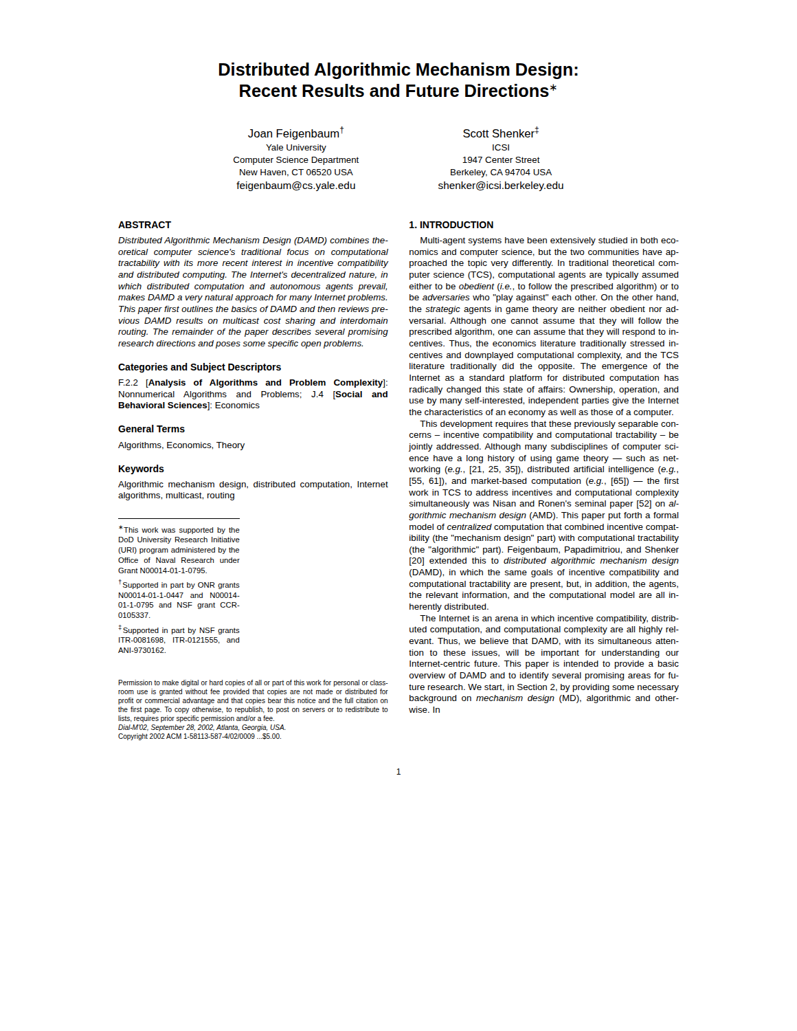Distributed Algorithmic Mechanism Design:
Recent Results and Future Directions∗
Joan Feigenbaum†
Yale University
Computer Science Department
New Haven, CT 06520 USA
feigenbaum@cs.yale.edu
Scott Shenker‡
ICSI
1947 Center Street
Berkeley, CA 94704 USA
shenker@icsi.berkeley.edu
ABSTRACT
Distributed Algorithmic Mechanism Design (DAMD) combines theoretical computer science's traditional focus on computational tractability with its more recent interest in incentive compatibility and distributed computing. The Internet's decentralized nature, in which distributed computation and autonomous agents prevail, makes DAMD a very natural approach for many Internet problems. This paper first outlines the basics of DAMD and then reviews previous DAMD results on multicast cost sharing and interdomain routing. The remainder of the paper describes several promising research directions and poses some specific open problems.
Categories and Subject Descriptors
F.2.2 [Analysis of Algorithms and Problem Complexity]: Nonnumerical Algorithms and Problems; J.4 [Social and Behavioral Sciences]: Economics
General Terms
Algorithms, Economics, Theory
Keywords
Algorithmic mechanism design, distributed computation, Internet algorithms, multicast, routing
∗This work was supported by the DoD University Research Initiative (URI) program administered by the Office of Naval Research under Grant N00014-01-1-0795.
†Supported in part by ONR grants N00014-01-1-0447 and N00014-01-1-0795 and NSF grant CCR-0105337.
‡Supported in part by NSF grants ITR-0081698, ITR-0121555, and ANI-9730162.
Permission to make digital or hard copies of all or part of this work for personal or classroom use is granted without fee provided that copies are not made or distributed for profit or commercial advantage and that copies bear this notice and the full citation on the first page. To copy otherwise, to republish, to post on servers or to redistribute to lists, requires prior specific permission and/or a fee.
Dial-M'02, September 28, 2002, Atlanta, Georgia, USA.
Copyright 2002 ACM 1-58113-587-4/02/0009 ...$5.00.
1. INTRODUCTION
Multi-agent systems have been extensively studied in both economics and computer science, but the two communities have approached the topic very differently. In traditional theoretical computer science (TCS), computational agents are typically assumed either to be obedient (i.e., to follow the prescribed algorithm) or to be adversaries who "play against" each other. On the other hand, the strategic agents in game theory are neither obedient nor adversarial. Although one cannot assume that they will follow the prescribed algorithm, one can assume that they will respond to incentives. Thus, the economics literature traditionally stressed incentives and downplayed computational complexity, and the TCS literature traditionally did the opposite. The emergence of the Internet as a standard platform for distributed computation has radically changed this state of affairs: Ownership, operation, and use by many self-interested, independent parties give the Internet the characteristics of an economy as well as those of a computer.
This development requires that these previously separable concerns – incentive compatibility and computational tractability – be jointly addressed. Although many subdisciplines of computer science have a long history of using game theory — such as networking (e.g., [21, 25, 35]), distributed artificial intelligence (e.g., [55, 61]), and market-based computation (e.g., [65]) — the first work in TCS to address incentives and computational complexity simultaneously was Nisan and Ronen's seminal paper [52] on algorithmic mechanism design (AMD). This paper put forth a formal model of centralized computation that combined incentive compatibility (the "mechanism design" part) with computational tractability (the "algorithmic" part). Feigenbaum, Papadimitriou, and Shenker [20] extended this to distributed algorithmic mechanism design (DAMD), in which the same goals of incentive compatibility and computational tractability are present, but, in addition, the agents, the relevant information, and the computational model are all inherently distributed.
The Internet is an arena in which incentive compatibility, distributed computation, and computational complexity are all highly relevant. Thus, we believe that DAMD, with its simultaneous attention to these issues, will be important for understanding our Internet-centric future. This paper is intended to provide a basic overview of DAMD and to identify several promising areas for future research. We start, in Section 2, by providing some necessary background on mechanism design (MD), algorithmic and otherwise. In
1